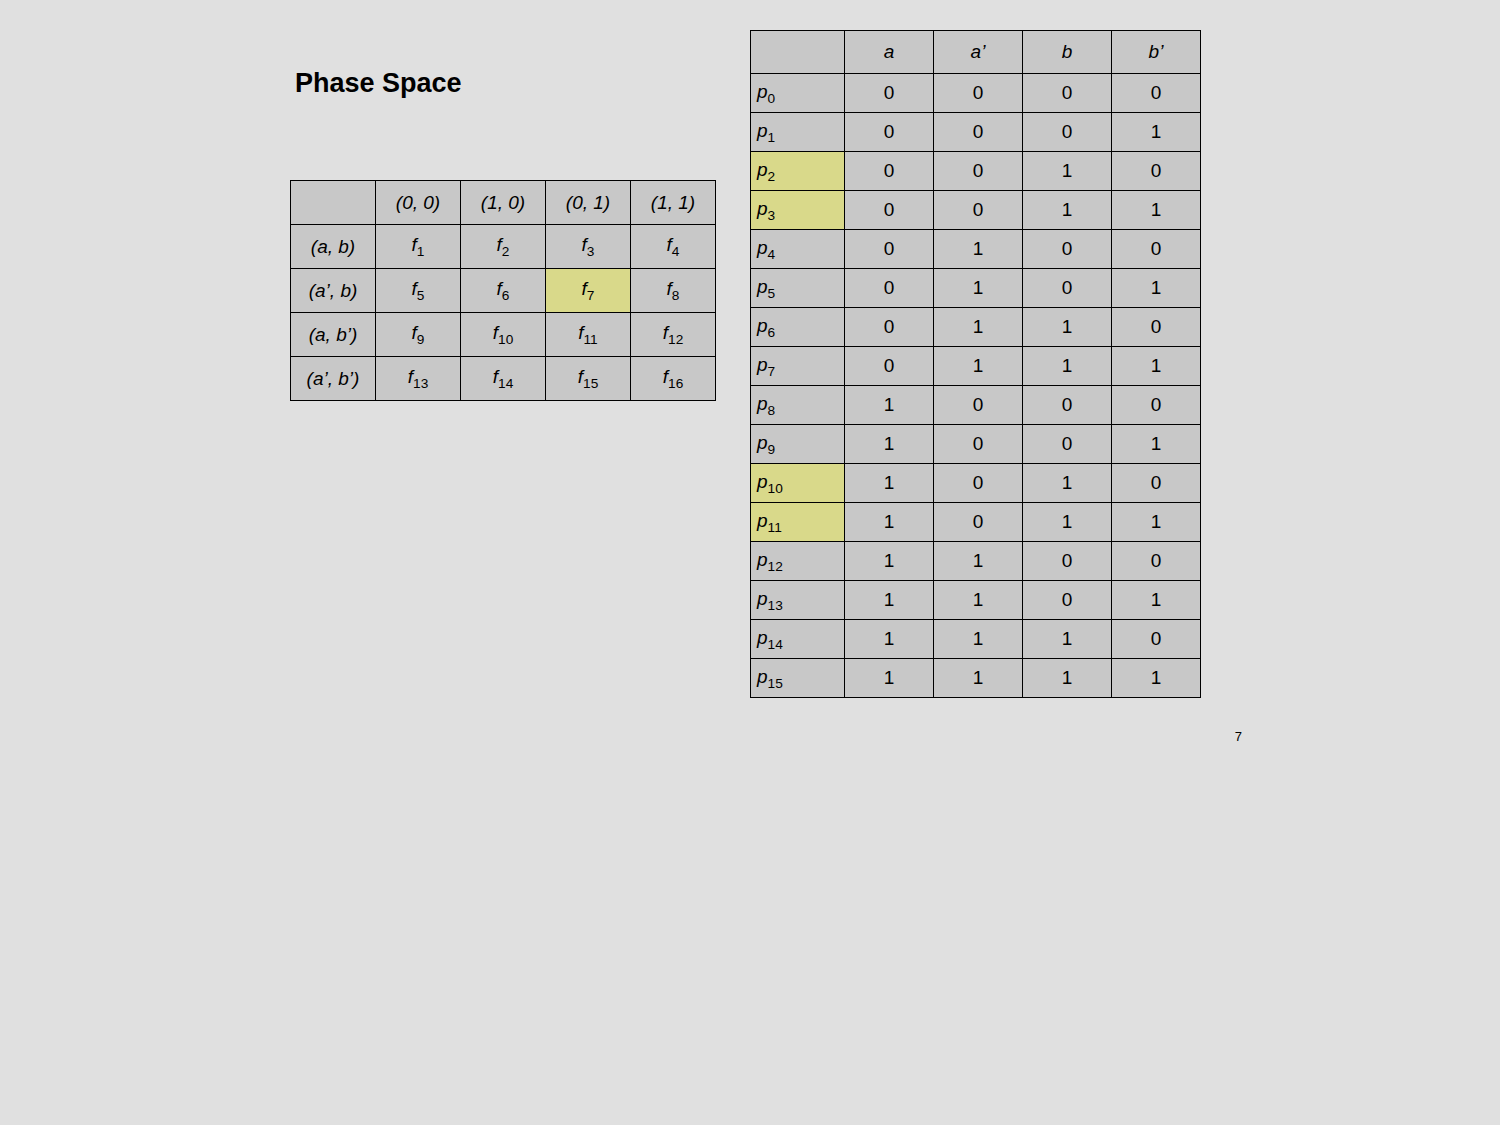Phase Space
| | (0, 0) | (1, 0) | (0, 1) | (1, 1) |
| (a, b) | f 1 | f 2 | f 3 | f 4 |
| (a’, b) | f 5 | f 6 | f 7 | f 8 |
| (a, b’) | f 9 | f 10 | f 11 | f 12 |
| (a’, b’) | f 13 | f 14 | f 15 | f 16 |
| | a | a’ | b | b’ |
| --- | --- | --- | --- | --- |
| p 0 | 0 | 0 | 0 | 0 |
| p 1 | 0 | 0 | 0 | 1 |
| p 2 | 0 | 0 | 1 | 0 |
| p 3 | 0 | 0 | 1 | 1 |
| p 4 | 0 | 1 | 0 | 0 |
| p 5 | 0 | 1 | 0 | 1 |
| p 6 | 0 | 1 | 1 | 0 |
| p 7 | 0 | 1 | 1 | 1 |
| p 8 | 1 | 0 | 0 | 0 |
| p 9 | 1 | 0 | 0 | 1 |
| p 10 | 1 | 0 | 1 | 0 |
| p 11 | 1 | 0 | 1 | 1 |
| p 12 | 1 | 1 | 0 | 0 |
| p 13 | 1 | 1 | 0 | 1 |
| p 14 | 1 | 1 | 1 | 0 |
| p 15 | 1 | 1 | 1 | 1 |
7